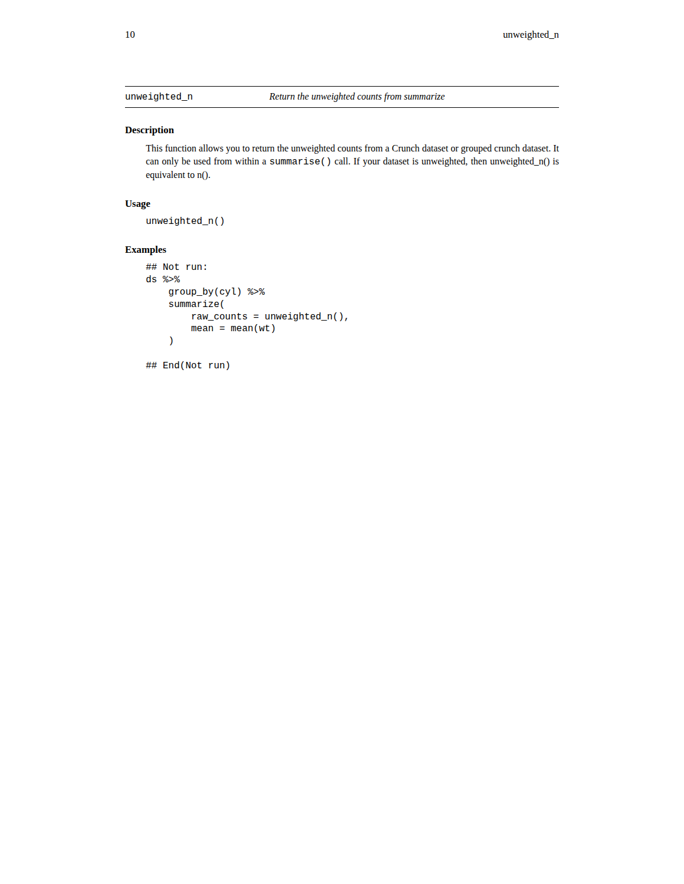10 unweighted_n
unweighted_n Return the unweighted counts from summarize
Description
This function allows you to return the unweighted counts from a Crunch dataset or grouped crunch dataset. It can only be used from within a summarise() call. If your dataset is unweighted, then unweighted_n() is equivalent to n().
Usage
unweighted_n()
Examples
## Not run:
ds %>%
    group_by(cyl) %>%
    summarize(
        raw_counts = unweighted_n(),
        mean = mean(wt)
    )

## End(Not run)